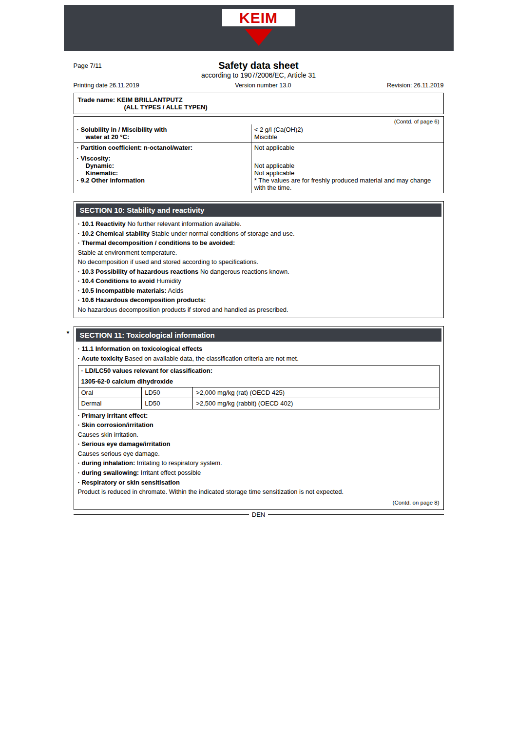KEIM
Page 7/11
Safety data sheet
according to 1907/2006/EC, Article 31
Page 7/11
Printing date 26.11.2019
Version number 13.0
Revision: 26.11.2019
Trade name: KEIM BRILLANTPUTZ
(ALL TYPES / ALLE TYPEN)
(Contd. of page 6)
| · Solubility in / Miscibility with water at 20 °C: | < 2 g/l (Ca(OH)2) Miscible |
| · Partition coefficient: n-octanol/water: | Not applicable |
| · Viscosity: Dynamic: Kinematic: · 9.2 Other information | Not applicable Not applicable * The values are for freshly produced material and may change with the time. |
SECTION 10: Stability and reactivity
· 10.1 Reactivity No further relevant information available.
· 10.2 Chemical stability Stable under normal conditions of storage and use.
· Thermal decomposition / conditions to be avoided:
Stable at environment temperature.
No decomposition if used and stored according to specifications.
· 10.3 Possibility of hazardous reactions No dangerous reactions known.
· 10.4 Conditions to avoid Humidity
· 10.5 Incompatible materials: Acids
· 10.6 Hazardous decomposition products:
No hazardous decomposition products if stored and handled as prescribed.
*
SECTION 11: Toxicological information
· 11.1 Information on toxicological effects
· Acute toxicity Based on available data, the classification criteria are not met.
| · LD/LC50 values relevant for classification: |
| 1305-62-0 calcium dihydroxide |
| Oral | LD50 | >2,000 mg/kg (rat) (OECD 425) |
| Dermal | LD50 | >2,500 mg/kg (rabbit) (OECD 402) |
· Primary irritant effect:
· Skin corrosion/irritation
Causes skin irritation.
· Serious eye damage/irritation
Causes serious eye damage.
· during inhalation: Irritating to respiratory system.
· during swallowing: Irritant effect possible
· Respiratory or skin sensitisation
Product is reduced in chromate. Within the indicated storage time sensitization is not expected.
(Contd. on page 8)
DEN